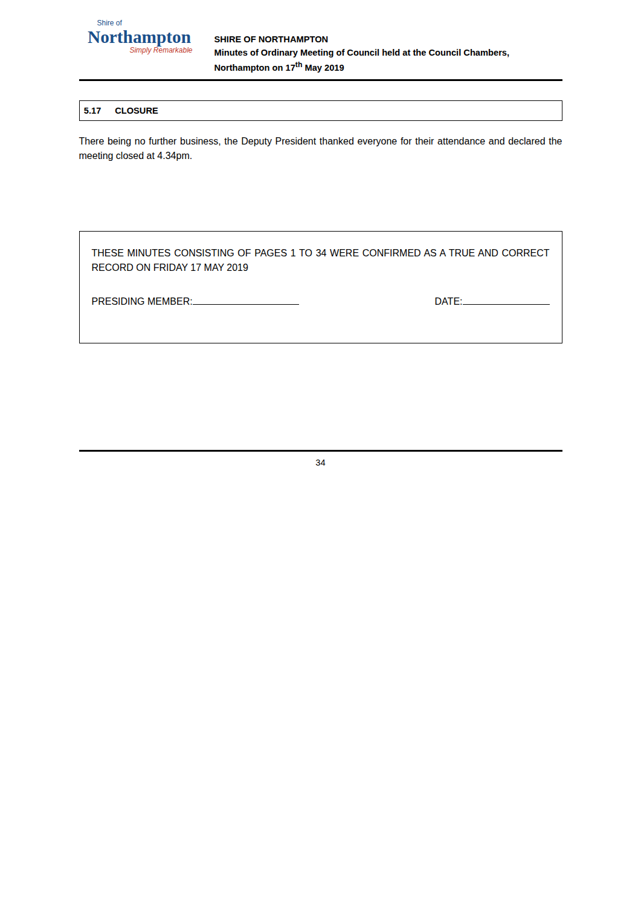Shire of Northampton Simply Remarkable
SHIRE OF NORTHAMPTON Minutes of Ordinary Meeting of Council held at the Council Chambers, Northampton on 17th May 2019
5.17 CLOSURE
There being no further business, the Deputy President thanked everyone for their attendance and declared the meeting closed at 4.34pm.
THESE MINUTES CONSISTING OF PAGES 1 TO 34 WERE CONFIRMED AS A TRUE AND CORRECT RECORD ON FRIDAY 17 MAY 2019
PRESIDING MEMBER: DATE:
34